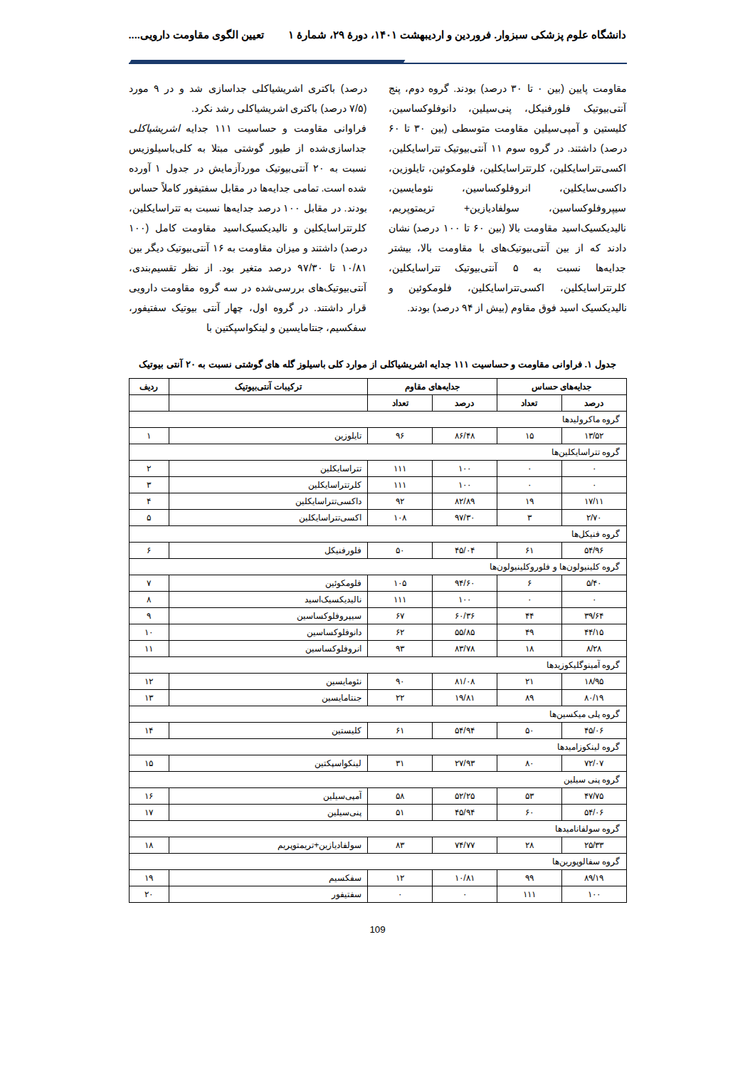دانشگاه علوم پزشکی سبزوار. فروردین و اردیبهشت ۱۴۰۱، دورۀ ۲۹، شمارۀ ۱
تعیین الگوی مقاومت دارویی....
مقاومت پایین (بین ۰ تا ۳۰ درصد) بودند. گروه دوم، پنج آنتی‌بیوتیک فلورفنیکل، پنی‌سیلین، دانوفلوکساسین، کلیستین و آمپی‌سیلین مقاومت متوسطی (بین ۳۰ تا ۶۰ درصد) داشتند. در گروه سوم ۱۱ آنتی‌بیوتیک تتراسایکلین، اکسی‌تتراسایکلین، کلرتتراسایکلین، فلومکوئین، تایلوزین، داکسی‌سایکلین، انروفلوکساسین، نئومایسین، سیپروفلوکساسین، سولفادیازین+ تریمتوپریم، نالیدیکسیک‌اسید مقاومت بالا (بین ۶۰ تا ۱۰۰ درصد) نشان دادند که از بین آنتی‌بیوتیک‌های با مقاومت بالا، بیشتر جدایه‌ها نسبت به ۵ آنتی‌بیوتیک تتراسایکلین، کلرتتراسایکلین، اکسی‌تتراسایکلین، فلومکوئین و نالیدیکسیک اسید فوق مقاوم (بیش از ۹۴ درصد) بودند.
درصد) باکتری اشریشیاکلی جداسازی شد و در ۹ مورد (۷/۵ درصد) باکتری اشریشیاکلی رشد نکرد.
فراوانی مقاومت و حساسیت ۱۱۱ جدایه اشریشیاکلی جداسازی‌شده از طیور گوشتی مبتلا به کلی‌باسیلوزیس نسبت به ۲۰ آنتی‌بیوتیک موردآزمایش در جدول ۱ آورده شده است. تمامی جدایه‌ها در مقابل سفتیفور کاملاً حساس بودند. در مقابل ۱۰۰ درصد جدایه‌ها نسبت به تتراسایکلین، کلرتتراسایکلین و نالیدیکسیک‌اسید مقاومت کامل (۱۰۰ درصد) داشتند و میزان مقاومت به ۱۶ آنتی‌بیوتیک دیگر بین ۱۰/۸۱ تا ۹۷/۳۰ درصد متغیر بود. از نظر تقسیم‌بندی، آنتی‌بیوتیک‌های بررسی‌شده در سه گروه مقاومت دارویی قرار داشتند. در گروه اول، چهار آنتی بیوتیک سفتیفور، سفکسیم، جنتامایسین و لینکواسپکتین با
جدول ۱. فراوانی مقاومت و حساسیت ۱۱۱ جدایه اشریشیاکلی از موارد کلی باسیلوز گله های گوشتی نسبت به ۲۰ آنتی بیوتیک
| جدایه‌های حساس | جدایه‌های مقاوم | ترکیبات آنتی‌بیوتیک | ردیف |
| --- | --- | --- | --- |
| درصد | تعداد | درصد | تعداد | | |
| گروه ماکرولیدها |
| ۱۳/۵۲ | ۱۵ | ۸۶/۴۸ | ۹۶ | تایلوزین | ۱ |
| گروه تتراسایکلین‌ها |
| ۰ | ۰ | ۱۰۰ | ۱۱۱ | تتراسایکلین | ۲ |
| ۰ | ۰ | ۱۰۰ | ۱۱۱ | کلرتتراسایکلین | ۳ |
| ۱۷/۱۱ | ۱۹ | ۸۲/۸۹ | ۹۲ | داکسی‌تتراسایکلین | ۴ |
| ۲/۷۰ | ۳ | ۹۷/۳۰ | ۱۰۸ | اکسی‌تتراسایکلین | ۵ |
| گروه فنیکل‌ها |
| ۵۴/۹۶ | ۶۱ | ۴۵/۰۴ | ۵۰ | فلورفنیکل | ۶ |
| گروه کلینیولون‌ها و فلوروکلینیولون‌ها |
| ۵/۴۰ | ۶ | ۹۴/۶۰ | ۱۰۵ | فلومکوئین | ۷ |
| ۰ | ۰ | ۱۰۰ | ۱۱۱ | نالیدیکسیک‌اسید | ۸ |
| ۳۹/۶۴ | ۴۴ | ۶۰/۳۶ | ۶۷ | سیپروفلوکساسین | ۹ |
| ۴۴/۱۵ | ۴۹ | ۵۵/۸۵ | ۶۲ | دانوفلوکساسین | ۱۰ |
| ۸/۲۸ | ۱۸ | ۸۳/۷۸ | ۹۳ | انروفلوکساسین | ۱۱ |
| گروه آمینوگلیکوزیدها |
| ۱۸/۹۵ | ۲۱ | ۸۱/۰۸ | ۹۰ | نئومایسین | ۱۲ |
| ۸۰/۱۹ | ۸۹ | ۱۹/۸۱ | ۲۲ | جنتامایسین | ۱۳ |
| گروه پلی میکسین‌ها |
| ۴۵/۰۶ | ۵۰ | ۵۴/۹۴ | ۶۱ | کلیستین | ۱۴ |
| گروه لینکوزامیدها |
| ۷۲/۰۷ | ۸۰ | ۲۷/۹۳ | ۳۱ | لینکواسپکتین | ۱۵ |
| گروه پنی سیلین |
| ۴۷/۷۵ | ۵۳ | ۵۲/۲۵ | ۵۸ | آمپی‌سیلین | ۱۶ |
| ۵۴/۰۶ | ۶۰ | ۴۵/۹۴ | ۵۱ | پنی‌سیلین | ۱۷ |
| گروه سولفانامیدها |
| ۲۵/۳۳ | ۲۸ | ۷۴/۷۷ | ۸۳ | سولفادیازین+تریمتوپریم | ۱۸ |
| گروه سفالوپورین‌ها |
| ۸۹/۱۹ | ۹۹ | ۱۰/۸۱ | ۱۲ | سفکسیم | ۱۹ |
| ۱۰۰ | ۱۱۱ | ۰ | ۰ | سفتیفور | ۲۰ |
109